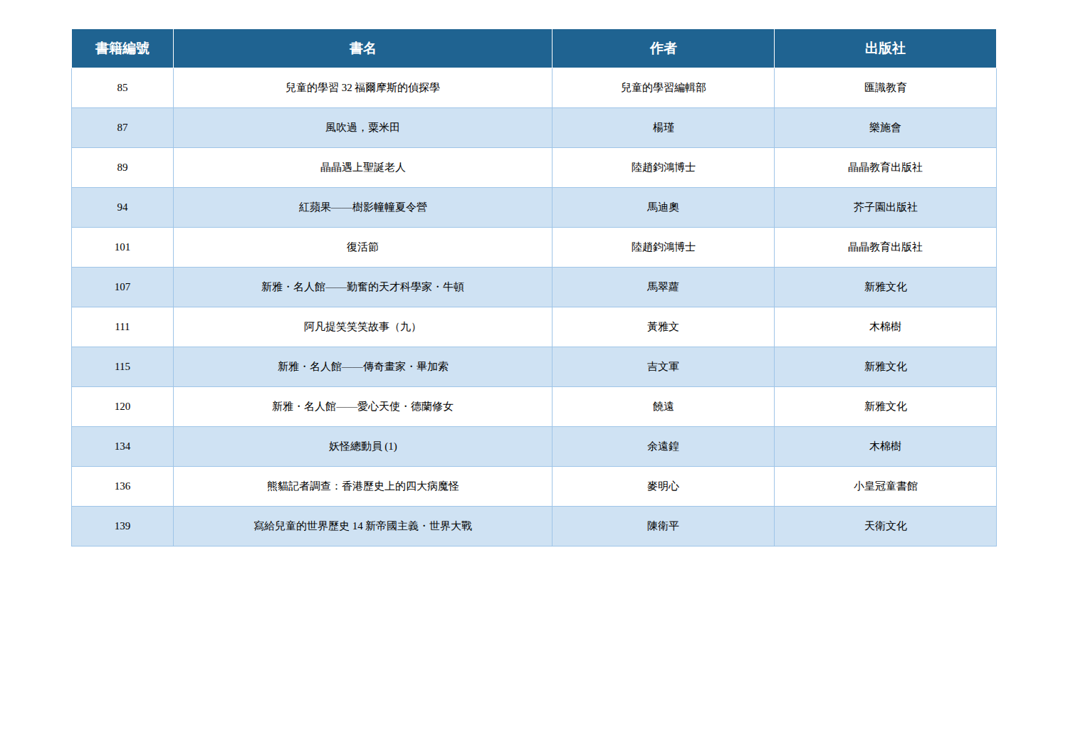| 書籍編號 | 書名 | 作者 | 出版社 |
| --- | --- | --- | --- |
| 85 | 兒童的學習 32 福爾摩斯的偵探學 | 兒童的學習編輯部 | 匯識教育 |
| 87 | 風吹過，粟米田 | 楊瑾 | 樂施會 |
| 89 | 晶晶遇上聖誕老人 | 陸趙鈞鴻博士 | 晶晶教育出版社 |
| 94 | 紅蘋果——樹影幢幢夏令營 | 馬迪奧 | 芥子園出版社 |
| 101 | 復活節 | 陸趙鈞鴻博士 | 晶晶教育出版社 |
| 107 | 新雅・名人館——勤奮的天才科學家・牛頓 | 馬翠蘿 | 新雅文化 |
| 111 | 阿凡提笑笑笑故事（九） | 黃雅文 | 木棉樹 |
| 115 | 新雅・名人館——傳奇畫家・畢加索 | 吉文軍 | 新雅文化 |
| 120 | 新雅・名人館——愛心天使・德蘭修女 | 饒遠 | 新雅文化 |
| 134 | 妖怪總動員 (1) | 余遠鍠 | 木棉樹 |
| 136 | 熊貓記者調查：香港歷史上的四大病魔怪 | 麥明心 | 小皇冠童書館 |
| 139 | 寫給兒童的世界歷史 14 新帝國主義・世界大戰 | 陳衛平 | 天衛文化 |